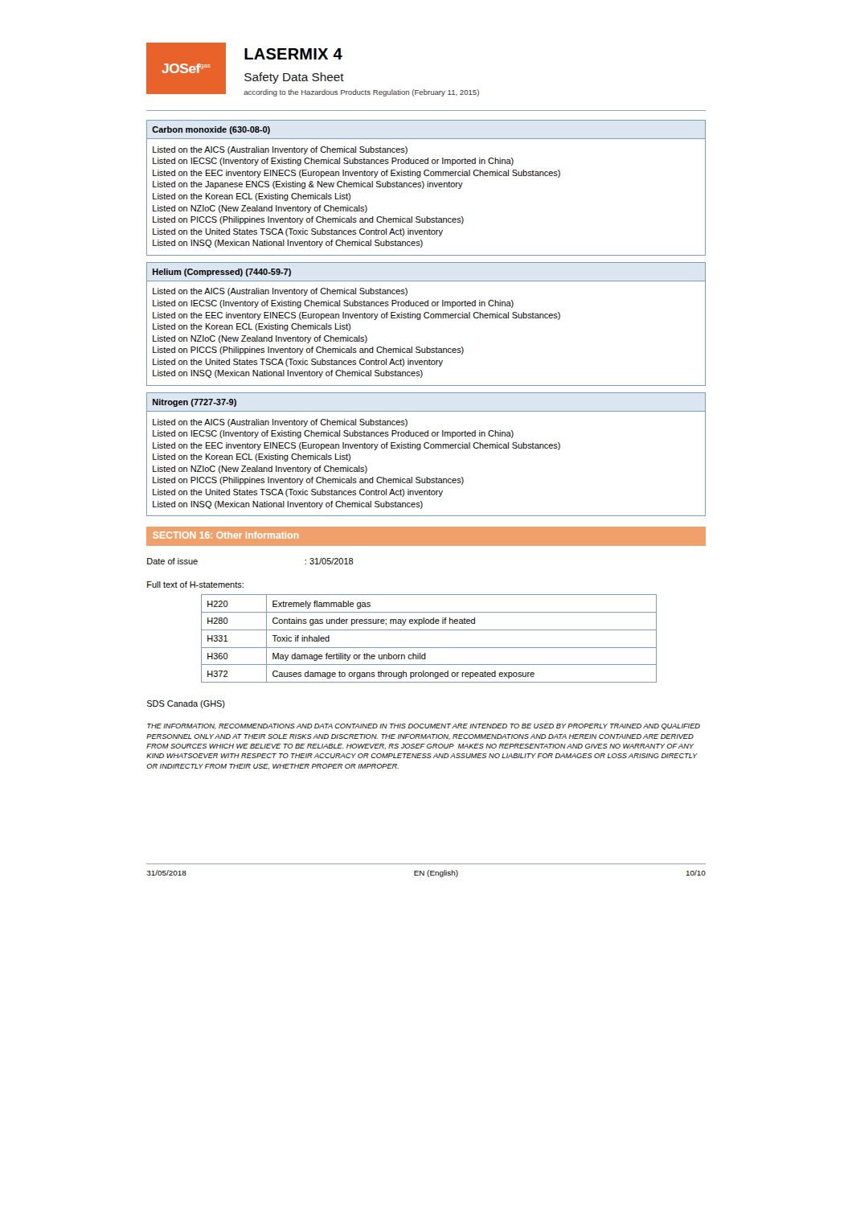JOSefgas
LASERMIX 4
Safety Data Sheet
according to the Hazardous Products Regulation (February 11, 2015)
| Carbon monoxide (630-08-0) |
| --- |
| Listed on the AICS (Australian Inventory of Chemical Substances) Listed on IECSC (Inventory of Existing Chemical Substances Produced or Imported in China) Listed on the EEC inventory EINECS (European Inventory of Existing Commercial Chemical Substances) Listed on the Japanese ENCS (Existing & New Chemical Substances) inventory Listed on the Korean ECL (Existing Chemicals List) Listed on NZIoC (New Zealand Inventory of Chemicals) Listed on PICCS (Philippines Inventory of Chemicals and Chemical Substances) Listed on the United States TSCA (Toxic Substances Control Act) inventory Listed on INSQ (Mexican National Inventory of Chemical Substances) |
| Helium (Compressed) (7440-59-7) |
| --- |
| Listed on the AICS (Australian Inventory of Chemical Substances) Listed on IECSC (Inventory of Existing Chemical Substances Produced or Imported in China) Listed on the EEC inventory EINECS (European Inventory of Existing Commercial Chemical Substances) Listed on the Korean ECL (Existing Chemicals List) Listed on NZIoC (New Zealand Inventory of Chemicals) Listed on PICCS (Philippines Inventory of Chemicals and Chemical Substances) Listed on the United States TSCA (Toxic Substances Control Act) inventory Listed on INSQ (Mexican National Inventory of Chemical Substances) |
| Nitrogen (7727-37-9) |
| --- |
| Listed on the AICS (Australian Inventory of Chemical Substances) Listed on IECSC (Inventory of Existing Chemical Substances Produced or Imported in China) Listed on the EEC inventory EINECS (European Inventory of Existing Commercial Chemical Substances) Listed on the Korean ECL (Existing Chemicals List) Listed on NZIoC (New Zealand Inventory of Chemicals) Listed on PICCS (Philippines Inventory of Chemicals and Chemical Substances) Listed on the United States TSCA (Toxic Substances Control Act) inventory Listed on INSQ (Mexican National Inventory of Chemical Substances) |
SECTION 16: Other information
Date of issue
: 31/05/2018
Full text of H-statements:
| H220 | Extremely flammable gas |
| H280 | Contains gas under pressure; may explode if heated |
| H331 | Toxic if inhaled |
| H360 | May damage fertility or the unborn child |
| H372 | Causes damage to organs through prolonged or repeated exposure |
SDS Canada (GHS)
THE INFORMATION, RECOMMENDATIONS AND DATA CONTAINED IN THIS DOCUMENT ARE INTENDED TO BE USED BY PROPERLY TRAINED AND QUALIFIED PERSONNEL ONLY AND AT THEIR SOLE RISKS AND DISCRETION. THE INFORMATION, RECOMMENDATIONS AND DATA HEREIN CONTAINED ARE DERIVED FROM SOURCES WHICH WE BELIEVE TO BE RELIABLE. HOWEVER, RS JOSEF GROUP MAKES NO REPRESENTATION AND GIVES NO WARRANTY OF ANY KIND WHATSOEVER WITH RESPECT TO THEIR ACCURACY OR COMPLETENESS AND ASSUMES NO LIABILITY FOR DAMAGES OR LOSS ARISING DIRECTLY OR INDIRECTLY FROM THEIR USE, WHETHER PROPER OR IMPROPER.
31/05/2018
EN (English)
10/10